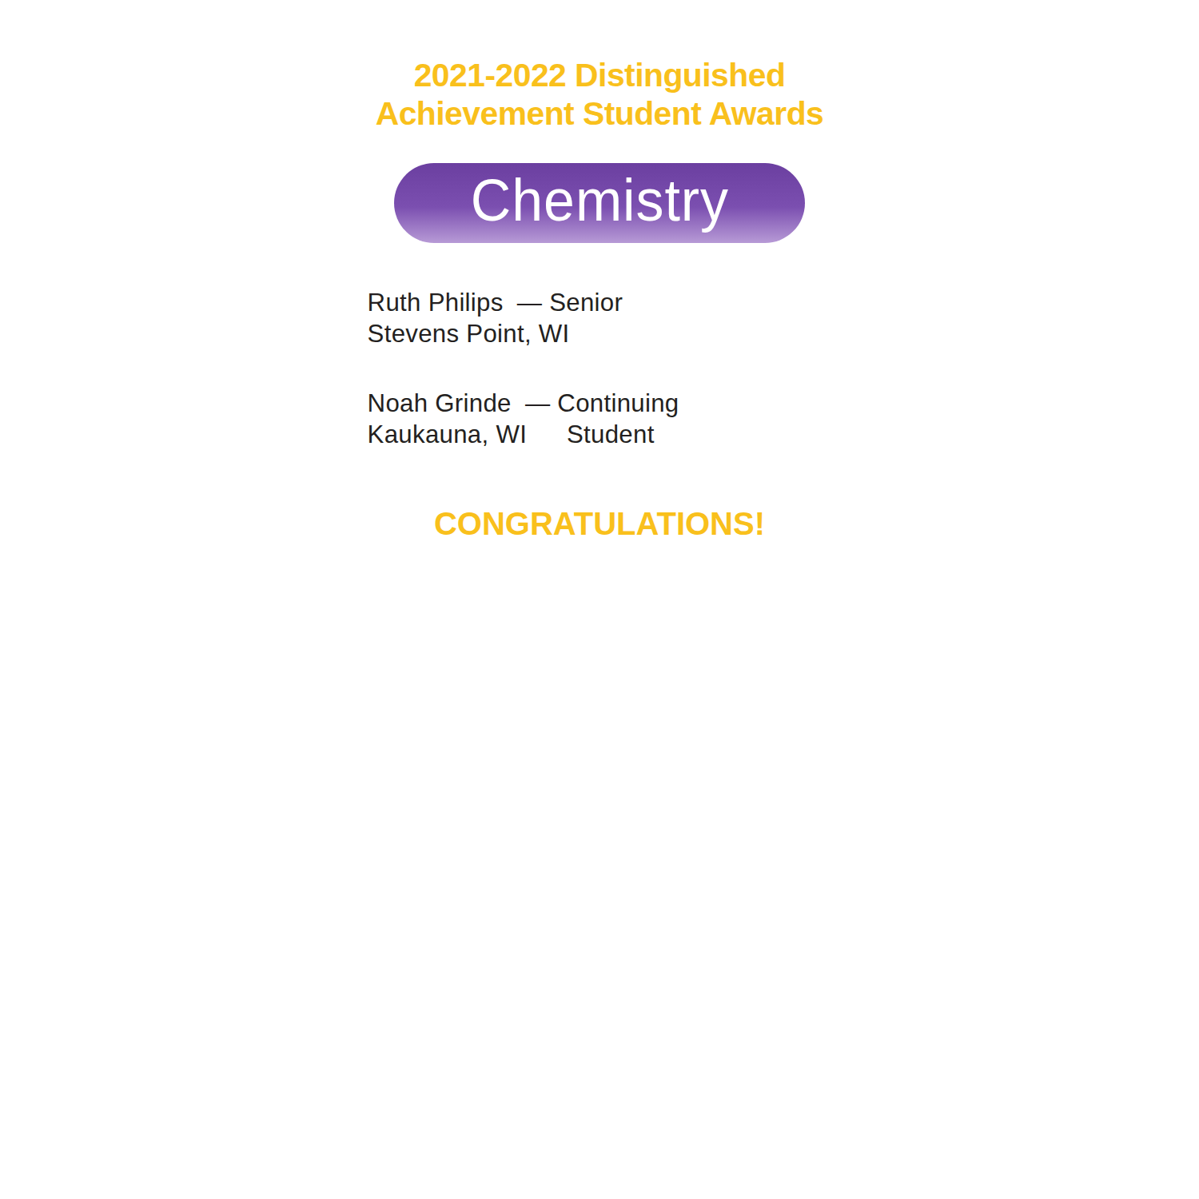2021-2022 Distinguished
Achievement Student Awards
Chemistry
Ruth Philips — Senior
Stevens Point, WI
Noah Grinde — Continuing
Kaukauna, WI Student
CONGRATULATIONS!